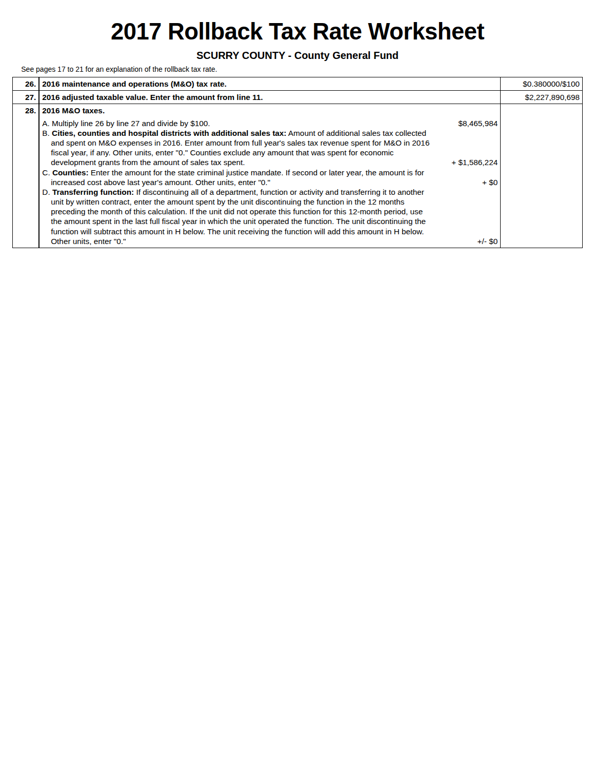2017 Rollback Tax Rate Worksheet
SCURRY COUNTY - County General Fund
See pages 17 to 21 for an explanation of the rollback tax rate.
| 26. | 2016 maintenance and operations (M&O) tax rate. | $0.380000/$100 |
| 27. | 2016 adjusted taxable value. Enter the amount from line 11. | $2,227,890,698 |
| 28. | 2016 M&O taxes. / A. Multiply line 26 by line 27 and divide by $100. / $8,465,984 / / B. Cities, counties and hospital districts with additional sales tax: Amount of additional sales tax collected and spent on M&O expenses in 2016. Enter amount from full year's sales tax revenue spent for M&O in 2016 fiscal year, if any. Other units, enter "0." Counties exclude any amount that was spent for economic development grants from the amount of sales tax spent. / + $1,586,224 / / C. Counties: Enter the amount for the state criminal justice mandate. If second or later year, the amount is for increased cost above last year's amount. Other units, enter "0." / + $0 / / D. Transferring function: If discontinuing all of a department, function or activity and transferring it to another unit by written contract, enter the amount spent by the unit discontinuing the function in the 12 months preceding the month of this calculation. If the unit did not operate this function for this 12-month period, use the amount spent in the last full fiscal year in which the unit operated the function. The unit discontinuing the function will subtract this amount in H below. The unit receiving the function will add this amount in H below. Other units, enter "0." / +/- $0 / | |